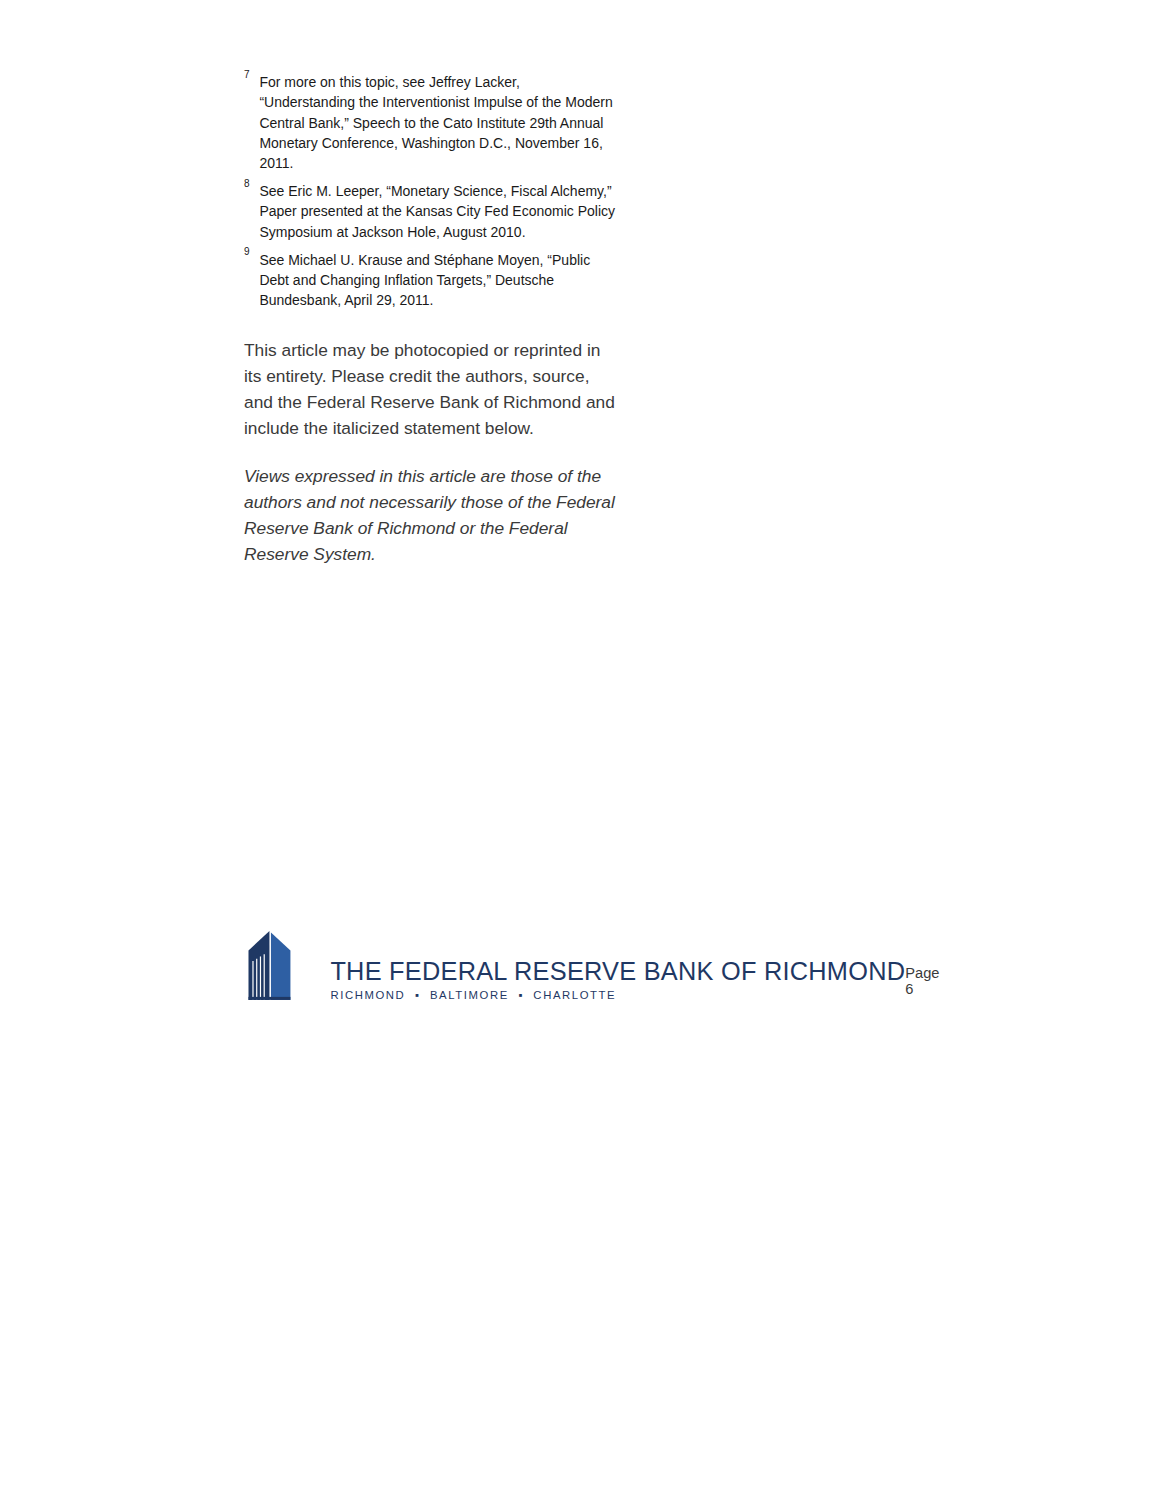7 For more on this topic, see Jeffrey Lacker, “Understanding the Interventionist Impulse of the Modern Central Bank,” Speech to the Cato Institute 29th Annual Monetary Conference, Washington D.C., November 16, 2011.
8 See Eric M. Leeper, “Monetary Science, Fiscal Alchemy,” Paper presented at the Kansas City Fed Economic Policy Symposium at Jackson Hole, August 2010.
9 See Michael U. Krause and Stéphane Moyen, “Public Debt and Changing Inflation Targets,” Deutsche Bundesbank, April 29, 2011.
This article may be photocopied or reprinted in its entirety. Please credit the authors, source, and the Federal Reserve Bank of Richmond and include the italicized statement below.
Views expressed in this article are those of the authors and not necessarily those of the Federal Reserve Bank of Richmond or the Federal Reserve System.
THE FEDERAL RESERVE BANK OF RICHMOND
RICHMOND ▪ BALTIMORE ▪ CHARLOTTE
Page 6